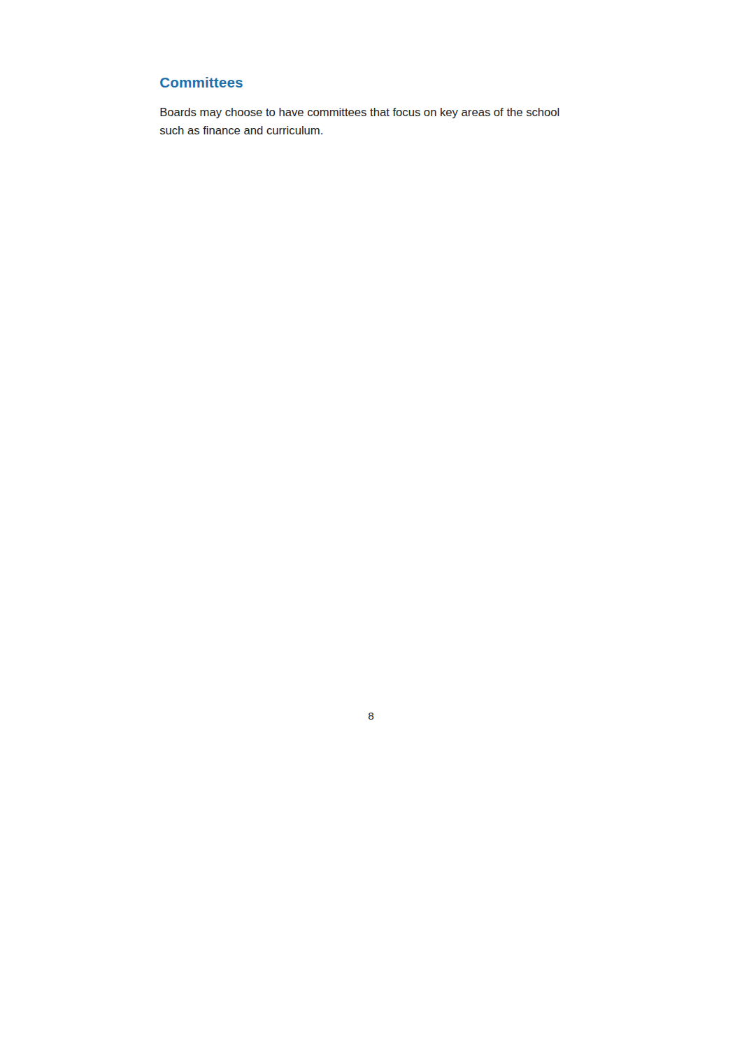Committees
Boards may choose to have committees that focus on key areas of the school such as finance and curriculum.
8